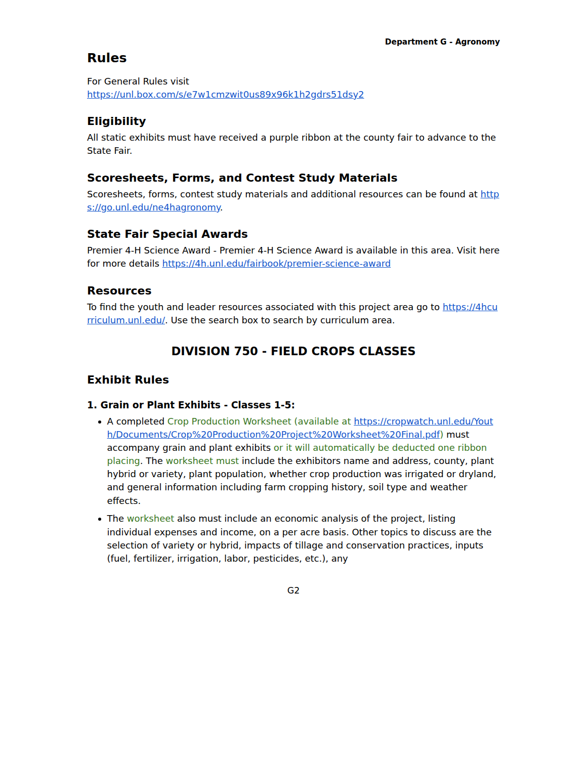Department G - Agronomy
Rules
For General Rules visit
https://unl.box.com/s/e7w1cmzwit0us89x96k1h2gdrs51dsy2
Eligibility
All static exhibits must have received a purple ribbon at the county fair to advance to the State Fair.
Scoresheets, Forms, and Contest Study Materials
Scoresheets, forms, contest study materials and additional resources can be found at https://go.unl.edu/ne4hagronomy.
State Fair Special Awards
Premier 4-H Science Award - Premier 4-H Science Award is available in this area. Visit here for more details https://4h.unl.edu/fairbook/premier-science-award
Resources
To find the youth and leader resources associated with this project area go to https://4hcurriculum.unl.edu/. Use the search box to search by curriculum area.
DIVISION 750 - FIELD CROPS CLASSES
Exhibit Rules
1. Grain or Plant Exhibits - Classes 1-5:
A completed Crop Production Worksheet (available at https://cropwatch.unl.edu/Youth/Documents/Crop%20Production%20Project%20Worksheet%20Final.pdf) must accompany grain and plant exhibits or it will automatically be deducted one ribbon placing. The worksheet must include the exhibitors name and address, county, plant hybrid or variety, plant population, whether crop production was irrigated or dryland, and general information including farm cropping history, soil type and weather effects.
The worksheet also must include an economic analysis of the project, listing individual expenses and income, on a per acre basis. Other topics to discuss are the selection of variety or hybrid, impacts of tillage and conservation practices, inputs (fuel, fertilizer, irrigation, labor, pesticides, etc.), any
G2